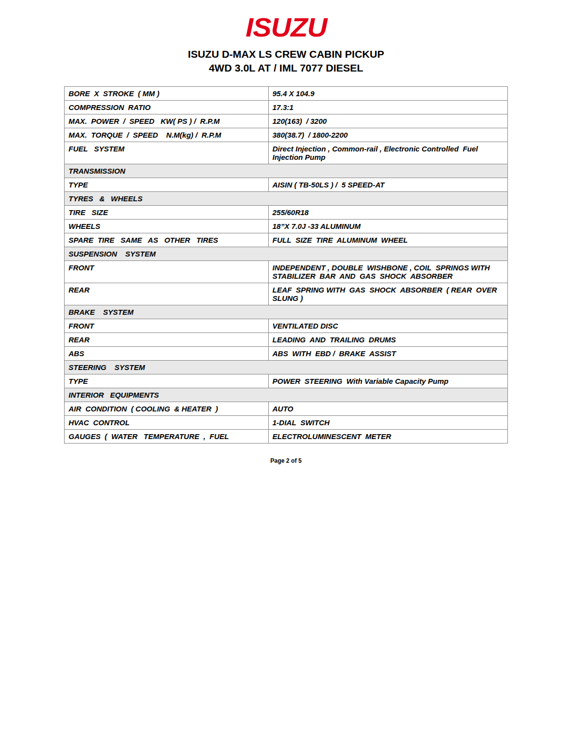ISUZU
ISUZU D-MAX LS CREW CABIN PICKUP 4WD 3.0L AT / IML 7077 DIESEL
| BORE X STROKE ( MM ) | 95.4 X 104.9 |
| COMPRESSION RATIO | 17.3:1 |
| MAX. POWER / SPEED KW( PS ) / R.P.M | 120(163) / 3200 |
| MAX. TORQUE / SPEED N.M(kg) / R.P.M | 380(38.7) / 1800-2200 |
| FUEL SYSTEM | Direct Injection , Common-rail , Electronic Controlled Fuel Injection Pump |
| TRANSMISSION |
| TYPE | AISIN ( TB-50LS ) / 5 SPEED-AT |
| TYRES & WHEELS |
| TIRE SIZE | 255/60R18 |
| WHEELS | 18”X 7.0J -33 ALUMINUM |
| SPARE TIRE SAME AS OTHER TIRES | FULL SIZE TIRE ALUMINUM WHEEL |
| SUSPENSION SYSTEM |
| FRONT | INDEPENDENT , DOUBLE WISHBONE , COIL SPRINGS WITH STABILIZER BAR AND GAS SHOCK ABSORBER |
| REAR | LEAF SPRING WITH GAS SHOCK ABSORBER ( REAR OVER SLUNG ) |
| BRAKE SYSTEM |
| FRONT | VENTILATED DISC |
| REAR | LEADING AND TRAILING DRUMS |
| ABS | ABS WITH EBD / BRAKE ASSIST |
| STEERING SYSTEM |
| TYPE | POWER STEERING With Variable Capacity Pump |
| INTERIOR EQUIPMENTS |
| AIR CONDITION ( COOLING & HEATER ) | AUTO |
| HVAC CONTROL | 1-DIAL SWITCH |
| GAUGES ( WATER TEMPERATURE , FUEL | ELECTROLUMINESCENT METER |
Page 2 of 5